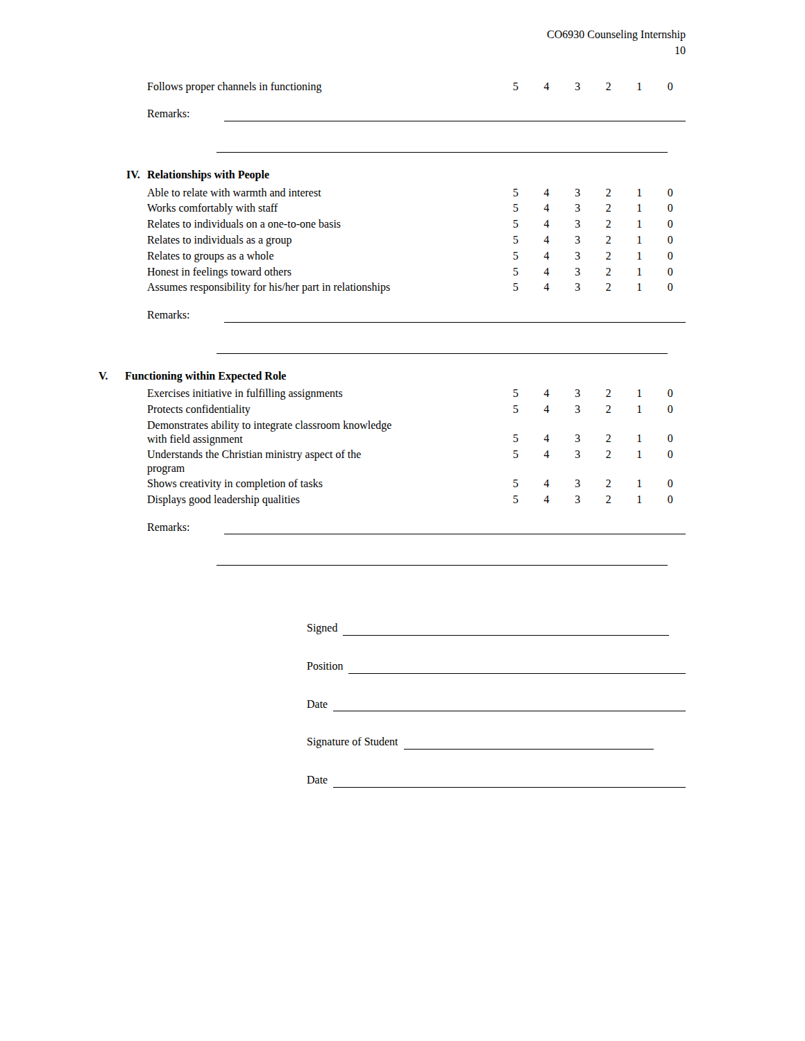CO6930 Counseling Internship 10
| Follows proper channels in functioning | 5 | 4 | 3 | 2 | 1 | 0 |
Remarks:
IV. Relationships with People
| Able to relate with warmth and interest | 5 | 4 | 3 | 2 | 1 | 0 |
| Works comfortably with staff | 5 | 4 | 3 | 2 | 1 | 0 |
| Relates to individuals on a one-to-one basis | 5 | 4 | 3 | 2 | 1 | 0 |
| Relates to individuals as a group | 5 | 4 | 3 | 2 | 1 | 0 |
| Relates to groups as a whole | 5 | 4 | 3 | 2 | 1 | 0 |
| Honest in feelings toward others | 5 | 4 | 3 | 2 | 1 | 0 |
| Assumes responsibility for his/her part in relationships | 5 | 4 | 3 | 2 | 1 | 0 |
Remarks:
V. Functioning within Expected Role
| Exercises initiative in fulfilling assignments | 5 | 4 | 3 | 2 | 1 | 0 |
| Protects confidentiality | 5 | 4 | 3 | 2 | 1 | 0 |
| Demonstrates ability to integrate classroom knowledge with field assignment | 5 | 4 | 3 | 2 | 1 | 0 |
| Understands the Christian ministry aspect of the program | 5 | 4 | 3 | 2 | 1 | 0 |
| Shows creativity in completion of tasks | 5 | 4 | 3 | 2 | 1 | 0 |
| Displays good leadership qualities | 5 | 4 | 3 | 2 | 1 | 0 |
Remarks:
Signed
Position
Date
Signature of Student
Date